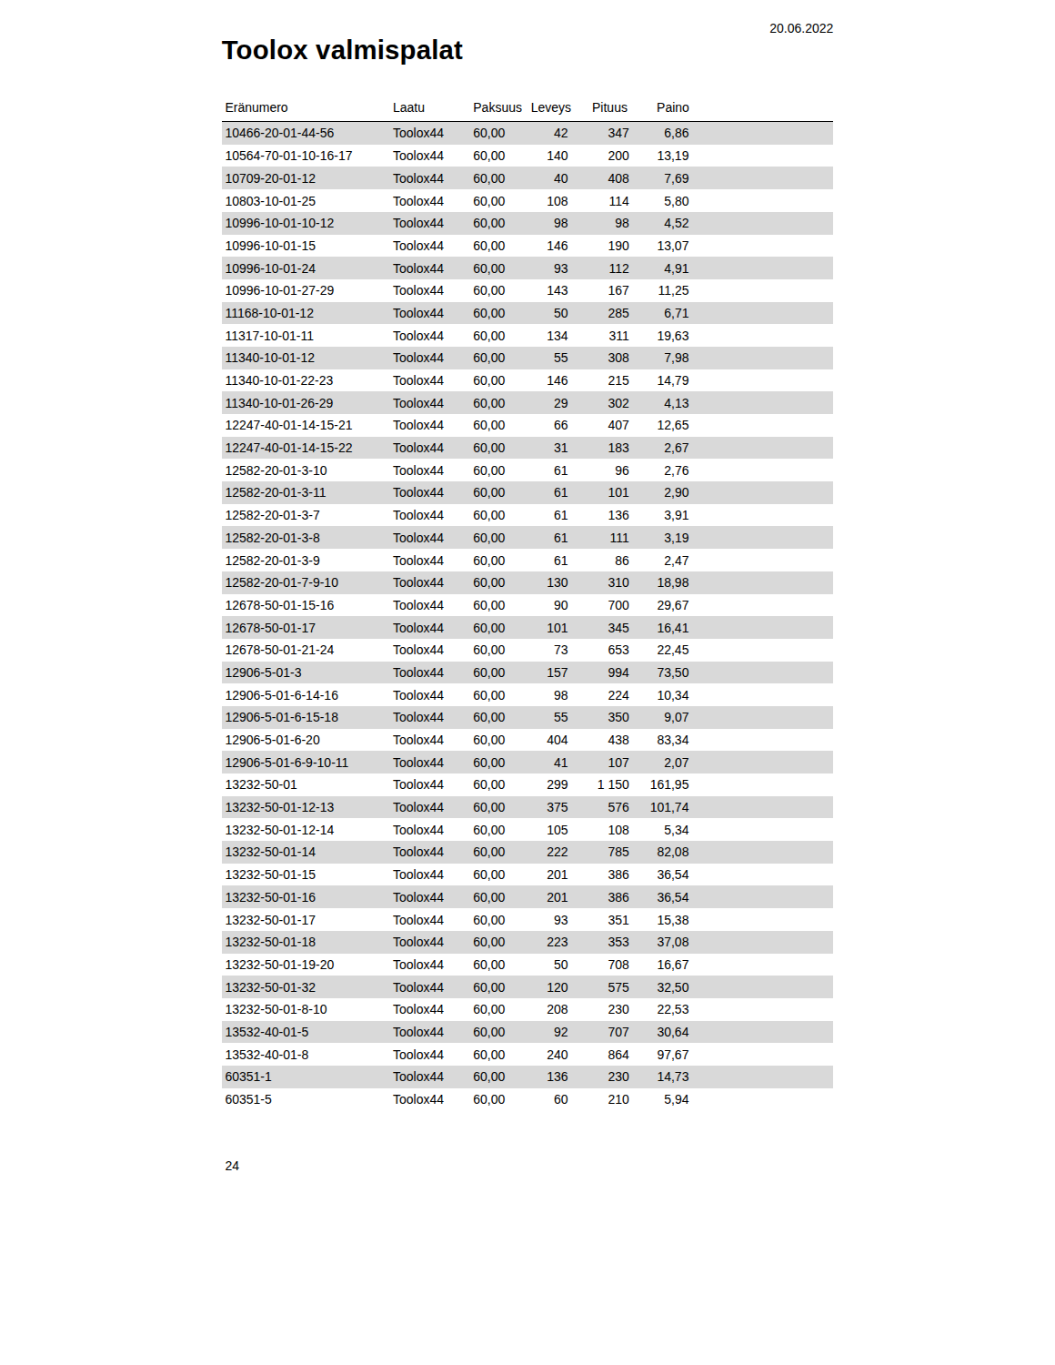20.06.2022
Toolox valmispalat
| Eränumero | Laatu | Paksuus | Leveys | Pituus | Paino | |
| --- | --- | --- | --- | --- | --- | --- |
| 10466-20-01-44-56 | Toolox44 | 60,00 | 42 | 347 | 6,86 | |
| 10564-70-01-10-16-17 | Toolox44 | 60,00 | 140 | 200 | 13,19 | |
| 10709-20-01-12 | Toolox44 | 60,00 | 40 | 408 | 7,69 | |
| 10803-10-01-25 | Toolox44 | 60,00 | 108 | 114 | 5,80 | |
| 10996-10-01-10-12 | Toolox44 | 60,00 | 98 | 98 | 4,52 | |
| 10996-10-01-15 | Toolox44 | 60,00 | 146 | 190 | 13,07 | |
| 10996-10-01-24 | Toolox44 | 60,00 | 93 | 112 | 4,91 | |
| 10996-10-01-27-29 | Toolox44 | 60,00 | 143 | 167 | 11,25 | |
| 11168-10-01-12 | Toolox44 | 60,00 | 50 | 285 | 6,71 | |
| 11317-10-01-11 | Toolox44 | 60,00 | 134 | 311 | 19,63 | |
| 11340-10-01-12 | Toolox44 | 60,00 | 55 | 308 | 7,98 | |
| 11340-10-01-22-23 | Toolox44 | 60,00 | 146 | 215 | 14,79 | |
| 11340-10-01-26-29 | Toolox44 | 60,00 | 29 | 302 | 4,13 | |
| 12247-40-01-14-15-21 | Toolox44 | 60,00 | 66 | 407 | 12,65 | |
| 12247-40-01-14-15-22 | Toolox44 | 60,00 | 31 | 183 | 2,67 | |
| 12582-20-01-3-10 | Toolox44 | 60,00 | 61 | 96 | 2,76 | |
| 12582-20-01-3-11 | Toolox44 | 60,00 | 61 | 101 | 2,90 | |
| 12582-20-01-3-7 | Toolox44 | 60,00 | 61 | 136 | 3,91 | |
| 12582-20-01-3-8 | Toolox44 | 60,00 | 61 | 111 | 3,19 | |
| 12582-20-01-3-9 | Toolox44 | 60,00 | 61 | 86 | 2,47 | |
| 12582-20-01-7-9-10 | Toolox44 | 60,00 | 130 | 310 | 18,98 | |
| 12678-50-01-15-16 | Toolox44 | 60,00 | 90 | 700 | 29,67 | |
| 12678-50-01-17 | Toolox44 | 60,00 | 101 | 345 | 16,41 | |
| 12678-50-01-21-24 | Toolox44 | 60,00 | 73 | 653 | 22,45 | |
| 12906-5-01-3 | Toolox44 | 60,00 | 157 | 994 | 73,50 | |
| 12906-5-01-6-14-16 | Toolox44 | 60,00 | 98 | 224 | 10,34 | |
| 12906-5-01-6-15-18 | Toolox44 | 60,00 | 55 | 350 | 9,07 | |
| 12906-5-01-6-20 | Toolox44 | 60,00 | 404 | 438 | 83,34 | |
| 12906-5-01-6-9-10-11 | Toolox44 | 60,00 | 41 | 107 | 2,07 | |
| 13232-50-01 | Toolox44 | 60,00 | 299 | 1 150 | 161,95 | |
| 13232-50-01-12-13 | Toolox44 | 60,00 | 375 | 576 | 101,74 | |
| 13232-50-01-12-14 | Toolox44 | 60,00 | 105 | 108 | 5,34 | |
| 13232-50-01-14 | Toolox44 | 60,00 | 222 | 785 | 82,08 | |
| 13232-50-01-15 | Toolox44 | 60,00 | 201 | 386 | 36,54 | |
| 13232-50-01-16 | Toolox44 | 60,00 | 201 | 386 | 36,54 | |
| 13232-50-01-17 | Toolox44 | 60,00 | 93 | 351 | 15,38 | |
| 13232-50-01-18 | Toolox44 | 60,00 | 223 | 353 | 37,08 | |
| 13232-50-01-19-20 | Toolox44 | 60,00 | 50 | 708 | 16,67 | |
| 13232-50-01-32 | Toolox44 | 60,00 | 120 | 575 | 32,50 | |
| 13232-50-01-8-10 | Toolox44 | 60,00 | 208 | 230 | 22,53 | |
| 13532-40-01-5 | Toolox44 | 60,00 | 92 | 707 | 30,64 | |
| 13532-40-01-8 | Toolox44 | 60,00 | 240 | 864 | 97,67 | |
| 60351-1 | Toolox44 | 60,00 | 136 | 230 | 14,73 | |
| 60351-5 | Toolox44 | 60,00 | 60 | 210 | 5,94 | |
24